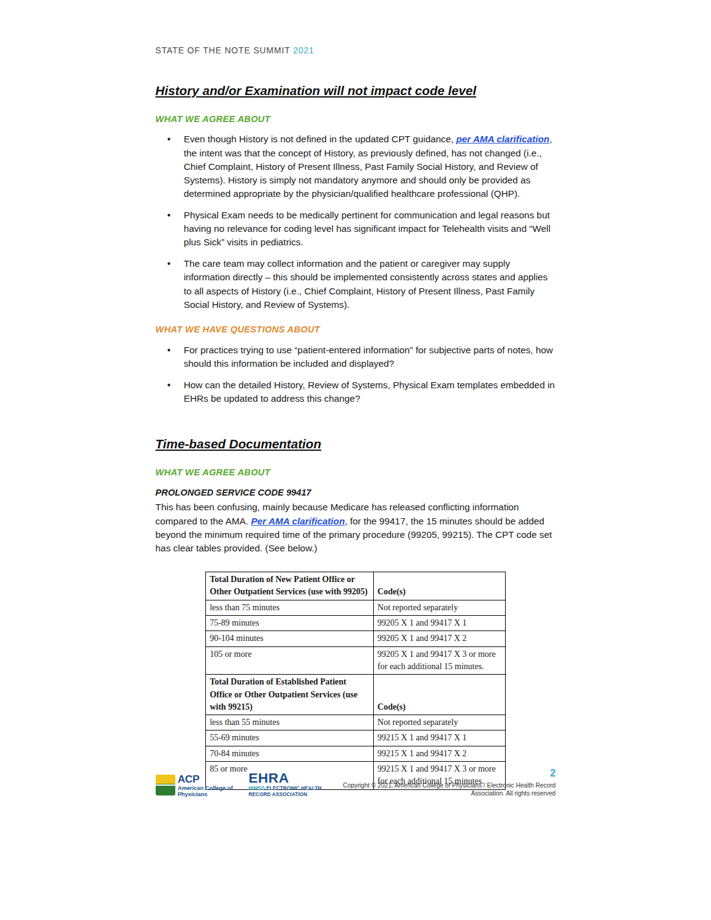STATE OF THE NOTE SUMMIT 2021
History and/or Examination will not impact code level
WHAT WE AGREE ABOUT
Even though History is not defined in the updated CPT guidance, per AMA clarification, the intent was that the concept of History, as previously defined, has not changed (i.e., Chief Complaint, History of Present Illness, Past Family Social History, and Review of Systems). History is simply not mandatory anymore and should only be provided as determined appropriate by the physician/qualified healthcare professional (QHP).
Physical Exam needs to be medically pertinent for communication and legal reasons but having no relevance for coding level has significant impact for Telehealth visits and “Well plus Sick” visits in pediatrics.
The care team may collect information and the patient or caregiver may supply information directly – this should be implemented consistently across states and applies to all aspects of History (i.e., Chief Complaint, History of Present Illness, Past Family Social History, and Review of Systems).
WHAT WE HAVE QUESTIONS ABOUT
For practices trying to use “patient-entered information” for subjective parts of notes, how should this information be included and displayed?
How can the detailed History, Review of Systems, Physical Exam templates embedded in EHRs be updated to address this change?
Time-based Documentation
WHAT WE AGREE ABOUT
PROLONGED SERVICE CODE 99417
This has been confusing, mainly because Medicare has released conflicting information compared to the AMA. Per AMA clarification, for the 99417, the 15 minutes should be added beyond the minimum required time of the primary procedure (99205, 99215). The CPT code set has clear tables provided. (See below.)
| Total Duration of New Patient Office or Other Outpatient Services (use with 99205) | Code(s) |
| --- | --- |
| less than 75 minutes | Not reported separately |
| 75-89 minutes | 99205 X 1 and 99417 X 1 |
| 90-104 minutes | 99205 X 1 and 99417 X 2 |
| 105 or more | 99205 X 1 and 99417 X 3 or more for each additional 15 minutes. |
| Total Duration of Established Patient Office or Other Outpatient Services (use with 99215) | Code(s) |
| less than 55 minutes | Not reported separately |
| 55-69 minutes | 99215 X 1 and 99417 X 1 |
| 70-84 minutes | 99215 X 1 and 99417 X 2 |
| 85 or more | 99215 X 1 and 99417 X 3 or more for each additional 15 minutes. |
ACPAmerican College of Physicians
EHRA HIMSS ELECTRONIC HEALTH RECORD ASSOCIATION
2
Copyright © 2021, American College of Physicians / Electronic Health Record Association. All rights reserved